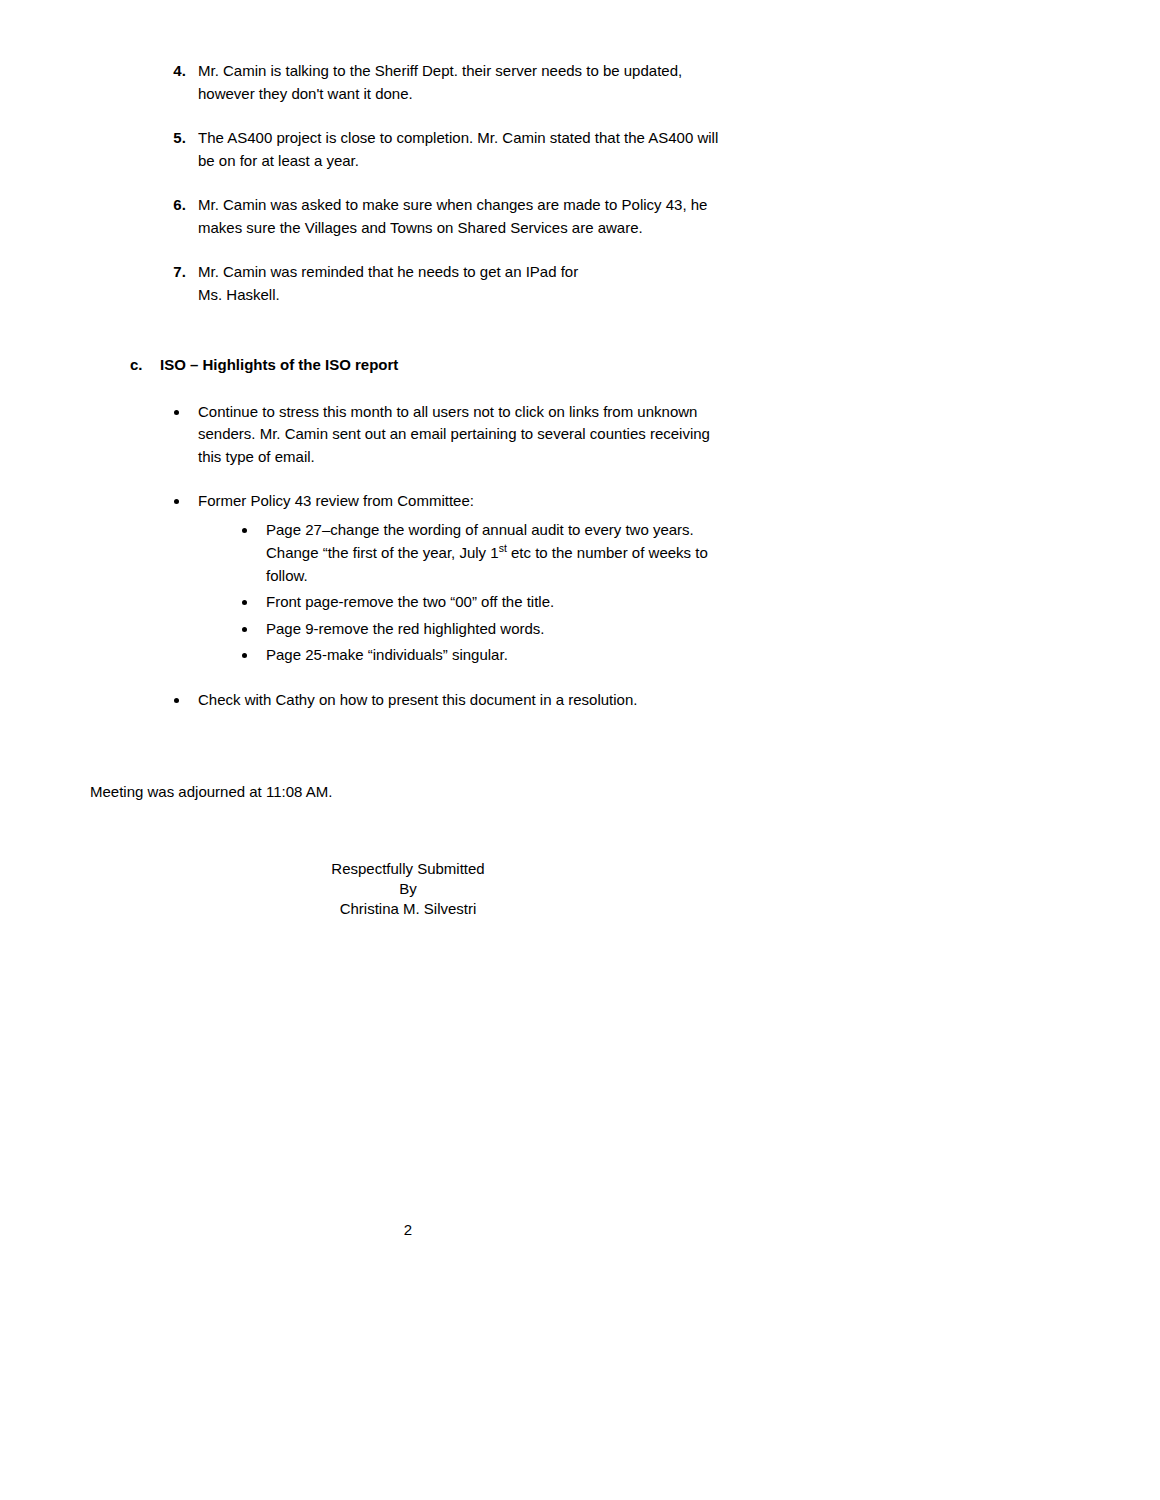Mr. Camin is talking to the Sheriff Dept. their server needs to be updated, however they don't want it done.
The AS400 project is close to completion. Mr. Camin stated that the AS400 will be on for at least a year.
Mr. Camin was asked to make sure when changes are made to Policy 43, he makes sure the Villages and Towns on Shared Services are aware.
Mr. Camin was reminded that he needs to get an IPad for
Ms. Haskell.
c. ISO – Highlights of the ISO report
Continue to stress this month to all users not to click on links from unknown senders. Mr. Camin sent out an email pertaining to several counties receiving this type of email.
Former Policy 43 review from Committee:
Page 27–change the wording of annual audit to every two years. Change “the first of the year, July 1st etc to the number of weeks to follow.
Front page-remove the two “00” off the title.
Page 9-remove the red highlighted words.
Page 25-make “individuals” singular.
Check with Cathy on how to present this document in a resolution.
Meeting was adjourned at 11:08 AM.
Respectfully Submitted
By
Christina M. Silvestri
2